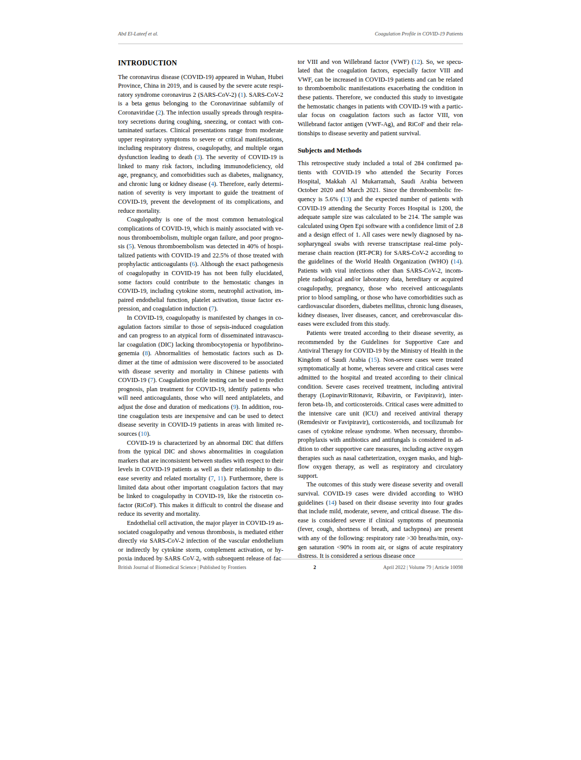Abd El-Lateef et al.
Coagulation Profile in COVID-19 Patients
Introduction
The coronavirus disease (COVID-19) appeared in Wuhan, Hubei Province, China in 2019, and is caused by the severe acute respiratory syndrome coronavirus 2 (SARS-CoV-2) (1). SARS-CoV-2 is a beta genus belonging to the Coronavirinae subfamily of Coronaviridae (2). The infection usually spreads through respiratory secretions during coughing, sneezing, or contact with contaminated surfaces. Clinical presentations range from moderate upper respiratory symptoms to severe or critical manifestations, including respiratory distress, coagulopathy, and multiple organ dysfunction leading to death (3). The severity of COVID-19 is linked to many risk factors, including immunodeficiency, old age, pregnancy, and comorbidities such as diabetes, malignancy, and chronic lung or kidney disease (4). Therefore, early determination of severity is very important to guide the treatment of COVID-19, prevent the development of its complications, and reduce mortality.
Coagulopathy is one of the most common hematological complications of COVID-19, which is mainly associated with venous thromboembolism, multiple organ failure, and poor prognosis (5). Venous thromboembolism was detected in 40% of hospitalized patients with COVID-19 and 22.5% of those treated with prophylactic anticoagulants (6). Although the exact pathogenesis of coagulopathy in COVID-19 has not been fully elucidated, some factors could contribute to the hemostatic changes in COVID-19, including cytokine storm, neutrophil activation, impaired endothelial function, platelet activation, tissue factor expression, and coagulation induction (7).
In COVID-19, coagulopathy is manifested by changes in coagulation factors similar to those of sepsis-induced coagulation and can progress to an atypical form of disseminated intravascular coagulation (DIC) lacking thrombocytopenia or hypofibrinogenemia (8). Abnormalities of hemostatic factors such as D-dimer at the time of admission were discovered to be associated with disease severity and mortality in Chinese patients with COVID-19 (7). Coagulation profile testing can be used to predict prognosis, plan treatment for COVID-19, identify patients who will need anticoagulants, those who will need antiplatelets, and adjust the dose and duration of medications (9). In addition, routine coagulation tests are inexpensive and can be used to detect disease severity in COVID-19 patients in areas with limited resources (10).
COVID-19 is characterized by an abnormal DIC that differs from the typical DIC and shows abnormalities in coagulation markers that are inconsistent between studies with respect to their levels in COVID-19 patients as well as their relationship to disease severity and related mortality (7, 11). Furthermore, there is limited data about other important coagulation factors that may be linked to coagulopathy in COVID-19, like the ristocetin cofactor (RiCoF). This makes it difficult to control the disease and reduce its severity and mortality.
Endothelial cell activation, the major player in COVID-19 associated coagulopathy and venous thrombosis, is mediated either directly via SARS-CoV-2 infection of the vascular endothelium or indirectly by cytokine storm, complement activation, or hypoxia-induced by SARS-CoV-2, with subsequent release of factor VIII and von Willebrand factor (VWF) (12). So, we speculated that the coagulation factors, especially factor VIII and VWF, can be increased in COVID-19 patients and can be related to thromboembolic manifestations exacerbating the condition in these patients. Therefore, we conducted this study to investigate the hemostatic changes in patients with COVID-19 with a particular focus on coagulation factors such as factor VIII, von Willebrand factor antigen (VWF-Ag), and RiCoF and their relationships to disease severity and patient survival.
Subjects and Methods
This retrospective study included a total of 284 confirmed patients with COVID-19 who attended the Security Forces Hospital, Makkah Al Mukarramah, Saudi Arabia between October 2020 and March 2021. Since the thromboembolic frequency is 5.6% (13) and the expected number of patients with COVID-19 attending the Security Forces Hospital is 1200, the adequate sample size was calculated to be 214. The sample was calculated using Open Epi software with a confidence limit of 2.8 and a design effect of 1. All cases were newly diagnosed by nasopharyngeal swabs with reverse transcriptase real-time polymerase chain reaction (RT-PCR) for SARS-CoV-2 according to the guidelines of the World Health Organization (WHO) (14). Patients with viral infections other than SARS-CoV-2, incomplete radiological and/or laboratory data, hereditary or acquired coagulopathy, pregnancy, those who received anticoagulants prior to blood sampling, or those who have comorbidities such as cardiovascular disorders, diabetes mellitus, chronic lung diseases, kidney diseases, liver diseases, cancer, and cerebrovascular diseases were excluded from this study.
Patients were treated according to their disease severity, as recommended by the Guidelines for Supportive Care and Antiviral Therapy for COVID-19 by the Ministry of Health in the Kingdom of Saudi Arabia (15). Non-severe cases were treated symptomatically at home, whereas severe and critical cases were admitted to the hospital and treated according to their clinical condition. Severe cases received treatment, including antiviral therapy (Lopinavir/Ritonavir, Ribavirin, or Favipiravir), interferon beta-1b, and corticosteroids. Critical cases were admitted to the intensive care unit (ICU) and received antiviral therapy (Remdesivir or Favipiravir), corticosteroids, and tocilizumab for cases of cytokine release syndrome. When necessary, thromboprophylaxis with antibiotics and antifungals is considered in addition to other supportive care measures, including active oxygen therapies such as nasal catheterization, oxygen masks, and high-flow oxygen therapy, as well as respiratory and circulatory support.
The outcomes of this study were disease severity and overall survival. COVID-19 cases were divided according to WHO guidelines (14) based on their disease severity into four grades that include mild, moderate, severe, and critical disease. The disease is considered severe if clinical symptoms of pneumonia (fever, cough, shortness of breath, and tachypnea) are present with any of the following: respiratory rate >30 breaths/min, oxygen saturation <90% in room air, or signs of acute respiratory distress. It is considered a serious disease once
British Journal of Biomedical Science | Published by Frontiers
2
April 2022 | Volume 79 | Article 10098